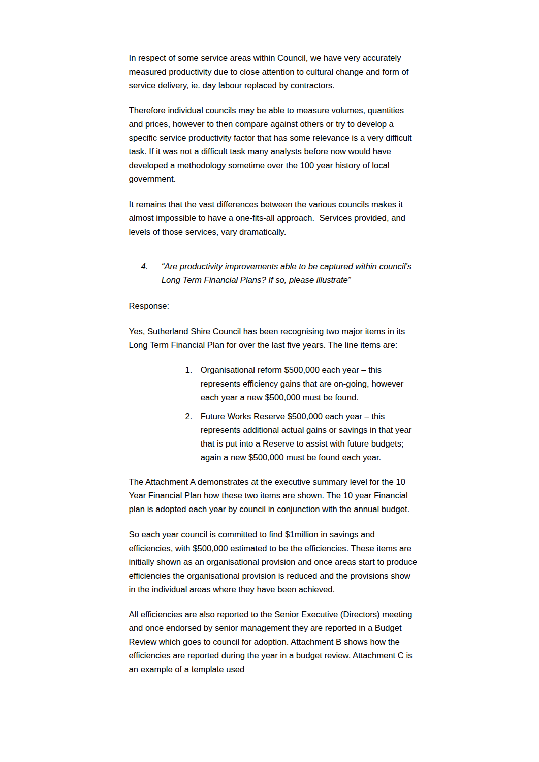In respect of some service areas within Council, we have very accurately measured productivity due to close attention to cultural change and form of service delivery, ie. day labour replaced by contractors.
Therefore individual councils may be able to measure volumes, quantities and prices, however to then compare against others or try to develop a specific service productivity factor that has some relevance is a very difficult task. If it was not a difficult task many analysts before now would have developed a methodology sometime over the 100 year history of local government.
It remains that the vast differences between the various councils makes it almost impossible to have a one-fits-all approach. Services provided, and levels of those services, vary dramatically.
4.
“Are productivity improvements able to be captured within council’s Long Term Financial Plans? If so, please illustrate”
Response:
Yes, Sutherland Shire Council has been recognising two major items in its Long Term Financial Plan for over the last five years. The line items are:
Organisational reform $500,000 each year – this represents efficiency gains that are on-going, however each year a new $500,000 must be found.
Future Works Reserve $500,000 each year – this represents additional actual gains or savings in that year that is put into a Reserve to assist with future budgets; again a new $500,000 must be found each year.
The Attachment A demonstrates at the executive summary level for the 10 Year Financial Plan how these two items are shown. The 10 year Financial plan is adopted each year by council in conjunction with the annual budget.
So each year council is committed to find $1million in savings and efficiencies, with $500,000 estimated to be the efficiencies. These items are initially shown as an organisational provision and once areas start to produce efficiencies the organisational provision is reduced and the provisions show in the individual areas where they have been achieved.
All efficiencies are also reported to the Senior Executive (Directors) meeting and once endorsed by senior management they are reported in a Budget Review which goes to council for adoption. Attachment B shows how the efficiencies are reported during the year in a budget review. Attachment C is an example of a template used